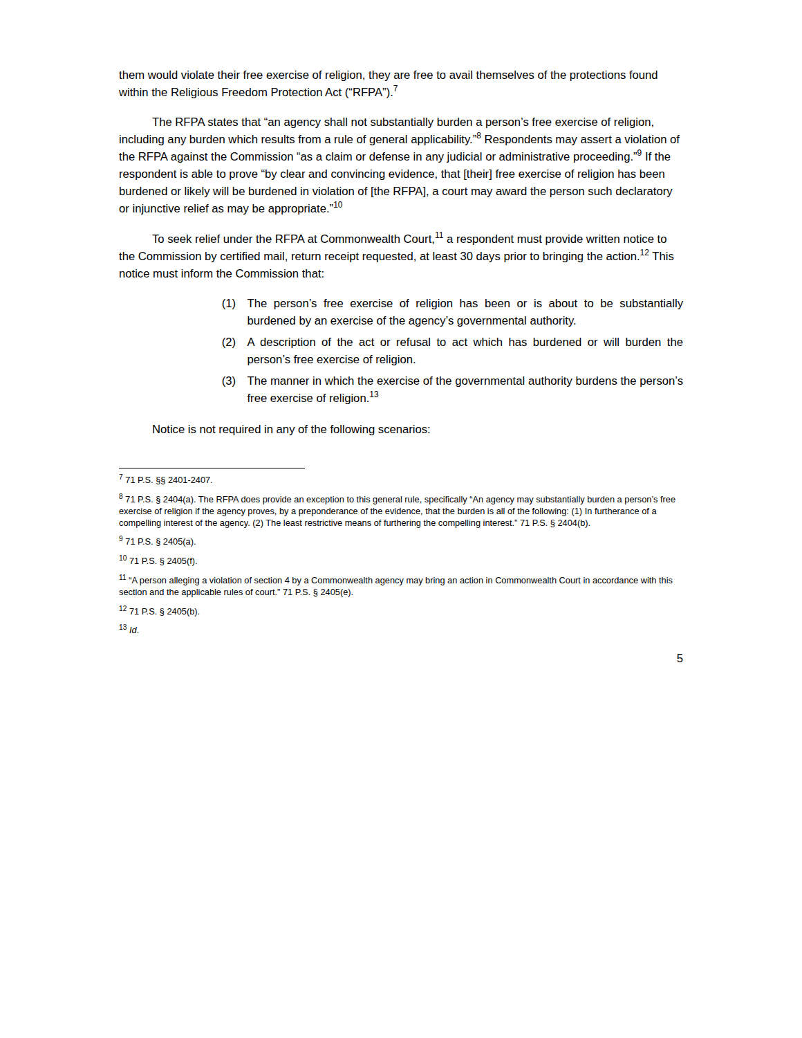them would violate their free exercise of religion, they are free to avail themselves of the protections found within the Religious Freedom Protection Act (“RFPA”).7
The RFPA states that “an agency shall not substantially burden a person’s free exercise of religion, including any burden which results from a rule of general applicability.”8 Respondents may assert a violation of the RFPA against the Commission “as a claim or defense in any judicial or administrative proceeding.”9 If the respondent is able to prove “by clear and convincing evidence, that [their] free exercise of religion has been burdened or likely will be burdened in violation of [the RFPA], a court may award the person such declaratory or injunctive relief as may be appropriate.”10
To seek relief under the RFPA at Commonwealth Court,11 a respondent must provide written notice to the Commission by certified mail, return receipt requested, at least 30 days prior to bringing the action.12 This notice must inform the Commission that:
The person’s free exercise of religion has been or is about to be substantially burdened by an exercise of the agency’s governmental authority.
A description of the act or refusal to act which has burdened or will burden the person’s free exercise of religion.
The manner in which the exercise of the governmental authority burdens the person’s free exercise of religion.13
Notice is not required in any of the following scenarios:
7 71 P.S. §§ 2401-2407.
8 71 P.S. § 2404(a). The RFPA does provide an exception to this general rule, specifically “An agency may substantially burden a person’s free exercise of religion if the agency proves, by a preponderance of the evidence, that the burden is all of the following: (1) In furtherance of a compelling interest of the agency. (2) The least restrictive means of furthering the compelling interest.” 71 P.S. § 2404(b).
9 71 P.S. § 2405(a).
10 71 P.S. § 2405(f).
11 “A person alleging a violation of section 4 by a Commonwealth agency may bring an action in Commonwealth Court in accordance with this section and the applicable rules of court.” 71 P.S. § 2405(e).
12 71 P.S. § 2405(b).
13 Id.
5